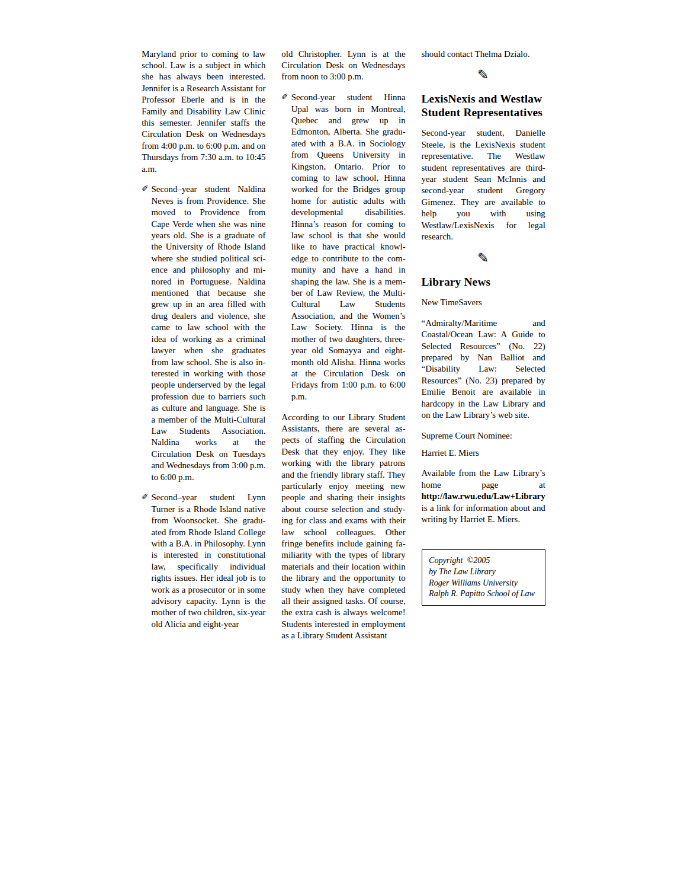Maryland prior to coming to law school. Law is a subject in which she has always been interested. Jennifer is a Research Assistant for Professor Eberle and is in the Family and Disability Law Clinic this semester. Jennifer staffs the Circulation Desk on Wednesdays from 4:00 p.m. to 6:00 p.m. and on Thursdays from 7:30 a.m. to 10:45 a.m.
Second–year student Naldina Neves is from Providence. She moved to Providence from Cape Verde when she was nine years old. She is a graduate of the University of Rhode Island where she studied political science and philosophy and minored in Portuguese. Naldina mentioned that because she grew up in an area filled with drug dealers and violence, she came to law school with the idea of working as a criminal lawyer when she graduates from law school. She is also interested in working with those people underserved by the legal profession due to barriers such as culture and language. She is a member of the Multi-Cultural Law Students Association. Naldina works at the Circulation Desk on Tuesdays and Wednesdays from 3:00 p.m. to 6:00 p.m.
Second–year student Lynn Turner is a Rhode Island native from Woonsocket. She graduated from Rhode Island College with a B.A. in Philosophy. Lynn is interested in constitutional law, specifically individual rights issues. Her ideal job is to work as a prosecutor or in some advisory capacity. Lynn is the mother of two children, six-year old Alicia and eight-year
old Christopher. Lynn is at the Circulation Desk on Wednesdays from noon to 3:00 p.m.
Second-year student Hinna Upal was born in Montreal, Quebec and grew up in Edmonton, Alberta. She graduated with a B.A. in Sociology from Queens University in Kingston, Ontario. Prior to coming to law school, Hinna worked for the Bridges group home for autistic adults with developmental disabilities. Hinna’s reason for coming to law school is that she would like to have practical knowledge to contribute to the community and have a hand in shaping the law. She is a member of Law Review, the Multi-Cultural Law Students Association, and the Women’s Law Society. Hinna is the mother of two daughters, three-year old Somayya and eight-month old Alisha. Hinna works at the Circulation Desk on Fridays from 1:00 p.m. to 6:00 p.m.
According to our Library Student Assistants, there are several aspects of staffing the Circulation Desk that they enjoy. They like working with the library patrons and the friendly library staff. They particularly enjoy meeting new people and sharing their insights about course selection and studying for class and exams with their law school colleagues. Other fringe benefits include gaining familiarity with the types of library materials and their location within the library and the opportunity to study when they have completed all their assigned tasks. Of course, the extra cash is always welcome! Students interested in employment as a Library Student Assistant
should contact Thelma Dzialo.
✎
LexisNexis and Westlaw Student Representatives
Second-year student, Danielle Steele, is the LexisNexis student representative. The Westlaw student representatives are third-year student Sean McInnis and second-year student Gregory Gimenez. They are available to help you with using Westlaw/LexisNexis for legal research.
✎
Library News
New TimeSavers
“Admiralty/Maritime and Coastal/Ocean Law: A Guide to Selected Resources” (No. 22) prepared by Nan Balliot and “Disability Law: Selected Resources” (No. 23) prepared by Emilie Benoit are available in hardcopy in the Law Library and on the Law Library’s web site.
Supreme Court Nominee:
Harriet E. Miers
Available from the Law Library’s home page at http://law.rwu.edu/Law+Library is a link for information about and writing by Harriet E. Miers.
Copyright ©2005
by The Law Library
Roger Williams University
Ralph R. Papitto School of Law